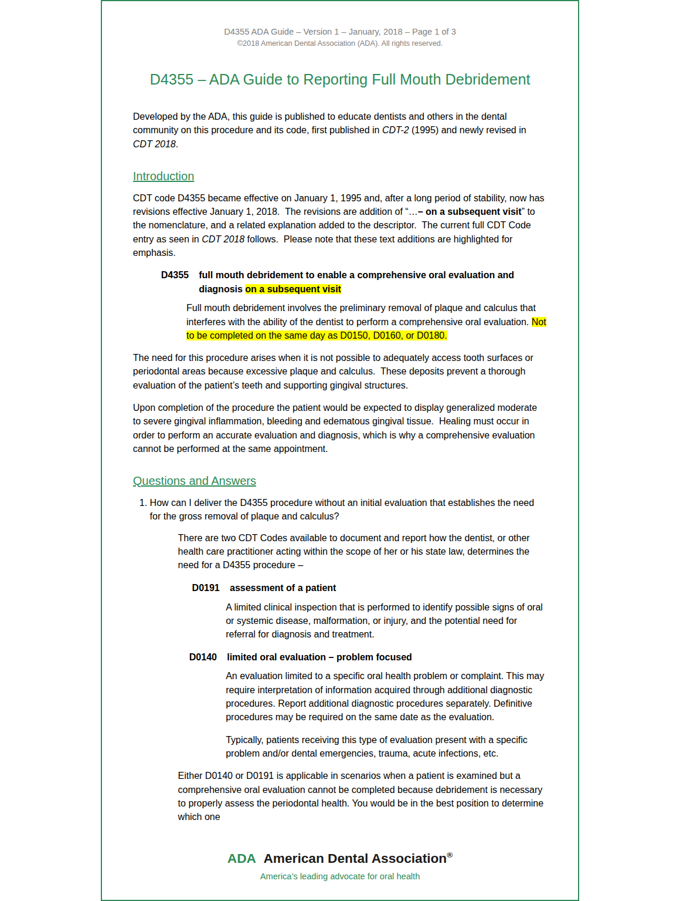D4355 ADA Guide – Version 1 – January, 2018 – Page 1 of 3
©2018 American Dental Association (ADA). All rights reserved.
D4355 – ADA Guide to Reporting Full Mouth Debridement
Developed by the ADA, this guide is published to educate dentists and others in the dental community on this procedure and its code, first published in CDT-2 (1995) and newly revised in CDT 2018.
Introduction
CDT code D4355 became effective on January 1, 1995 and, after a long period of stability, now has revisions effective January 1, 2018. The revisions are addition of “…– on a subsequent visit” to the nomenclature, and a related explanation added to the descriptor. The current full CDT Code entry as seen in CDT 2018 follows. Please note that these text additions are highlighted for emphasis.
D4355 full mouth debridement to enable a comprehensive oral evaluation and diagnosis on a subsequent visit
Full mouth debridement involves the preliminary removal of plaque and calculus that interferes with the ability of the dentist to perform a comprehensive oral evaluation. Not to be completed on the same day as D0150, D0160, or D0180.
The need for this procedure arises when it is not possible to adequately access tooth surfaces or periodontal areas because excessive plaque and calculus. These deposits prevent a thorough evaluation of the patient’s teeth and supporting gingival structures.
Upon completion of the procedure the patient would be expected to display generalized moderate to severe gingival inflammation, bleeding and edematous gingival tissue. Healing must occur in order to perform an accurate evaluation and diagnosis, which is why a comprehensive evaluation cannot be performed at the same appointment.
Questions and Answers
How can I deliver the D4355 procedure without an initial evaluation that establishes the need for the gross removal of plaque and calculus?
There are two CDT Codes available to document and report how the dentist, or other health care practitioner acting within the scope of her or his state law, determines the need for a D4355 procedure –
D0191 assessment of a patient
A limited clinical inspection that is performed to identify possible signs of oral or systemic disease, malformation, or injury, and the potential need for referral for diagnosis and treatment.
D0140 limited oral evaluation – problem focused
An evaluation limited to a specific oral health problem or complaint. This may require interpretation of information acquired through additional diagnostic procedures. Report additional diagnostic procedures separately. Definitive procedures may be required on the same date as the evaluation.
Typically, patients receiving this type of evaluation present with a specific problem and/or dental emergencies, trauma, acute infections, etc.
Either D0140 or D0191 is applicable in scenarios when a patient is examined but a comprehensive oral evaluation cannot be completed because debridement is necessary to properly assess the periodontal health. You would be in the best position to determine which one
ADA American Dental Association®
America’s leading advocate for oral health